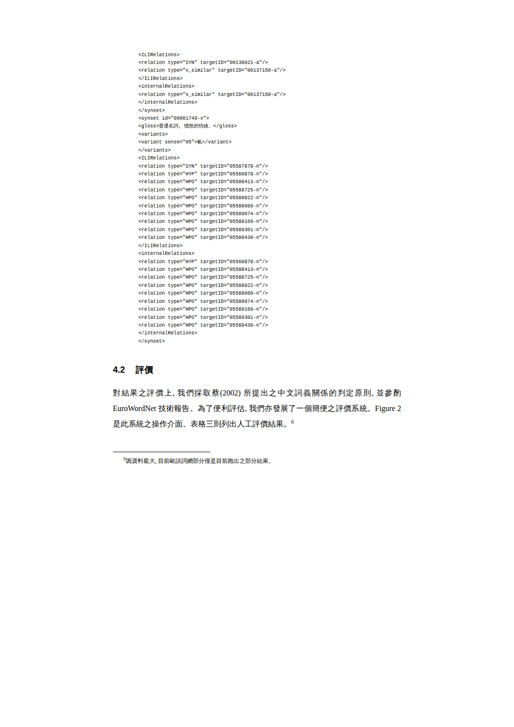<ILIRelations>
<relation type="SYN" targetID="00138021-a"/>
<relation type="x_similar" targetID="00137150-a"/>
</ILIRelations>
<internalRelations>
<relation type="x_similar" targetID="00137150-a"/>
</internalRelations>
</synset>
<synset id="00001749-x">
<gloss>普通名詞, 憤怒的情緒。</gloss>
<variants>
<variant sense="05">氣</variant>
</variants>
<ILIRelations>
<relation type="SYN" targetID="05587878-n"/>
<relation type="HYP" targetID="05560878-n"/>
<relation type="HPO" targetID="05588413-n"/>
<relation type="HPO" targetID="05588725-n"/>
<relation type="HPO" targetID="05588822-n"/>
<relation type="HPO" targetID="05588960-n"/>
<relation type="HPO" targetID="05589074-n"/>
<relation type="HPO" targetID="05589169-n"/>
<relation type="HPO" targetID="05589301-n"/>
<relation type="HPO" targetID="05589430-n"/>
</ILIRelations>
<internalRelations>
<relation type="HYP" targetID="05560878-n"/>
<relation type="HPO" targetID="05588413-n"/>
<relation type="HPO" targetID="05588725-n"/>
<relation type="HPO" targetID="05588822-n"/>
<relation type="HPO" targetID="05588960-n"/>
<relation type="HPO" targetID="05589074-n"/>
<relation type="HPO" targetID="05589169-n"/>
<relation type="HPO" targetID="05589301-n"/>
<relation type="HPO" targetID="05589430-n"/>
</internalRelations>
</synset>
4.2評價
對結果之評價上, 我們採取蔡(2002) 所提出之中文詞義關係的判定原則, 並參酌 EuroWordNet 技術報告。為了便利評估, 我們亦發展了一個簡便之評價系統。Figure 2 是此系統之操作介面。表格三則列出人工評價結果。6
6因資料龐大, 目前歐語詞網部分僅是目前跑出之部分結果。